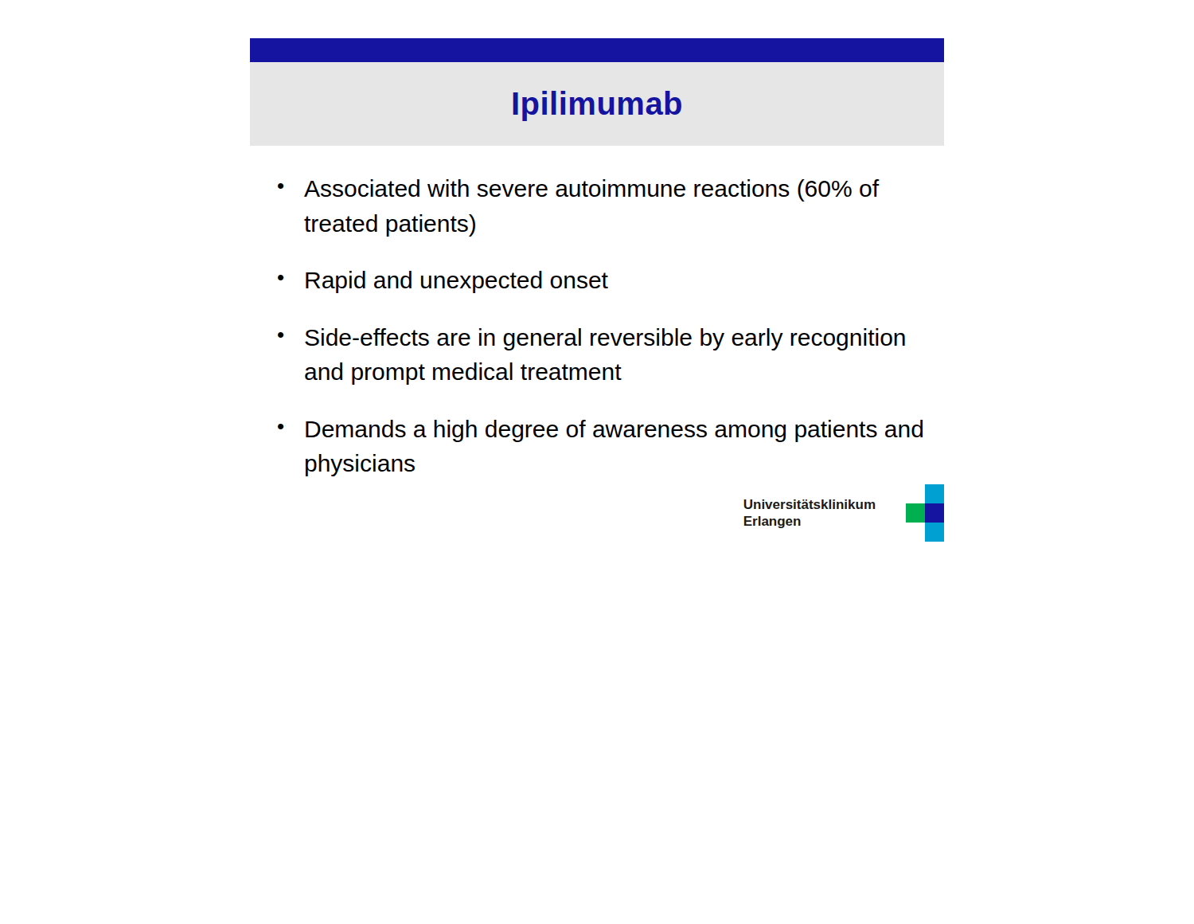Ipilimumab
Associated with severe autoimmune reactions (60% of treated patients)
Rapid and unexpected onset
Side-effects are in general reversible by early recognition and prompt medical treatment
Demands a high degree of awareness among patients and physicians
Universitätsklinikum
Erlangen